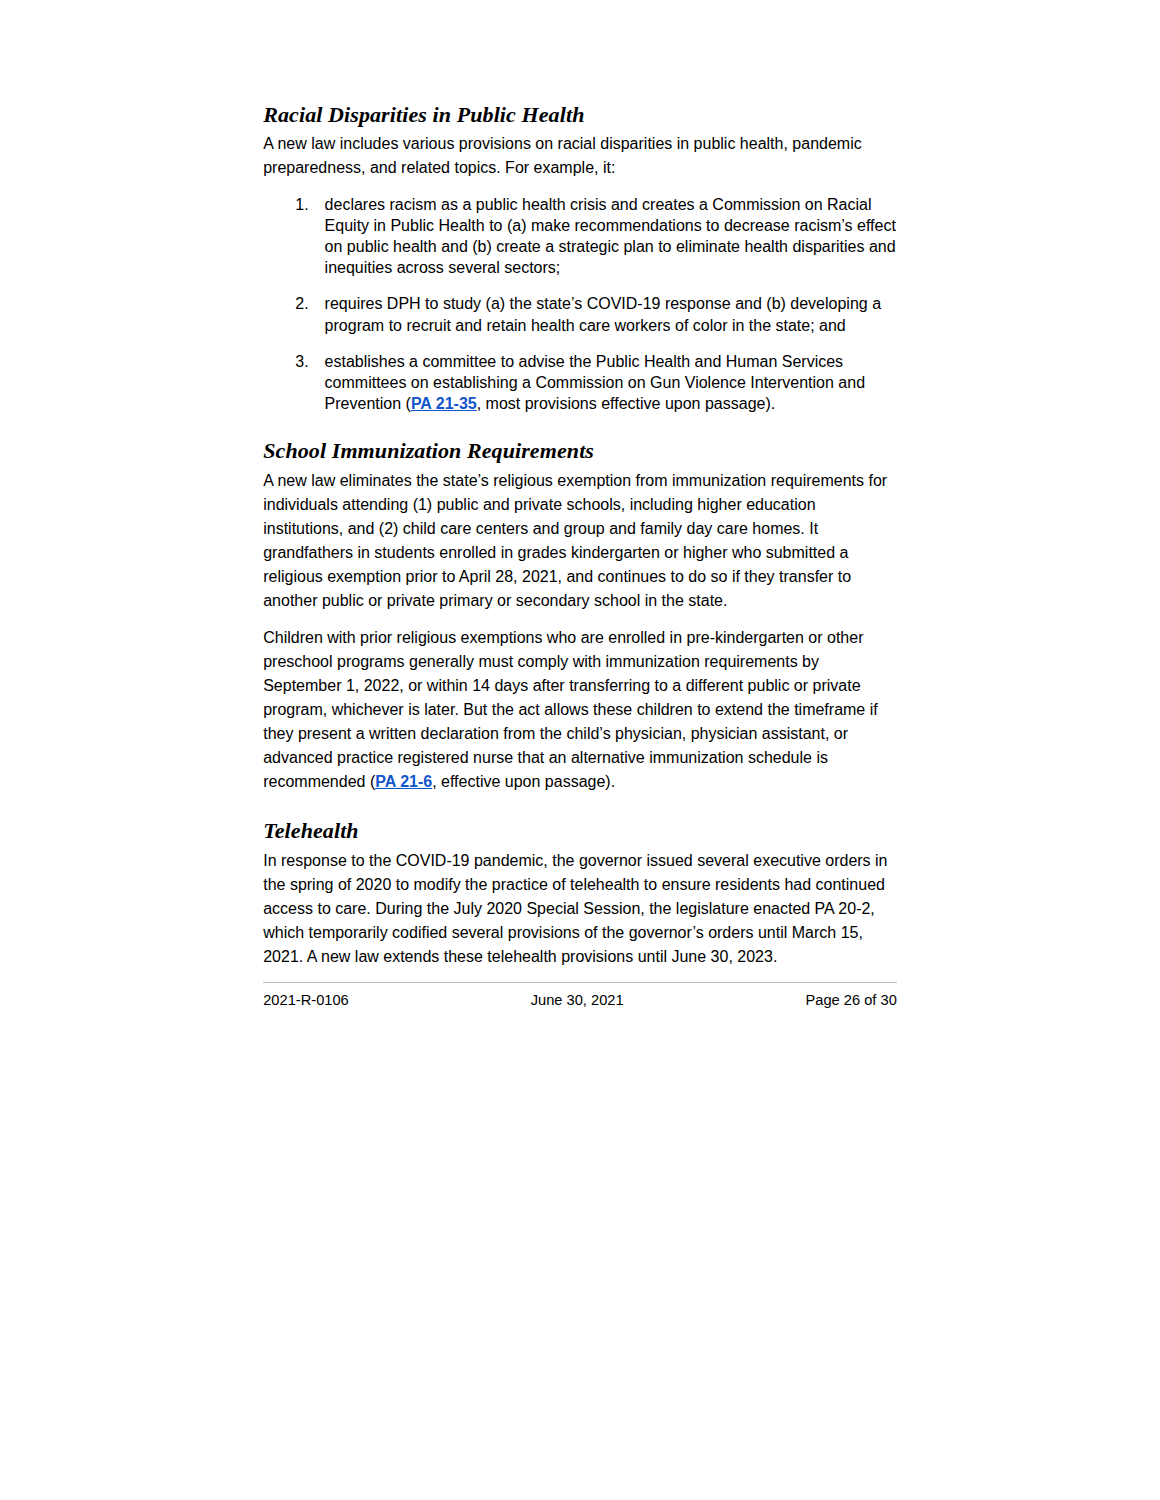Racial Disparities in Public Health
A new law includes various provisions on racial disparities in public health, pandemic preparedness, and related topics. For example, it:
declares racism as a public health crisis and creates a Commission on Racial Equity in Public Health to (a) make recommendations to decrease racism’s effect on public health and (b) create a strategic plan to eliminate health disparities and inequities across several sectors;
requires DPH to study (a) the state’s COVID-19 response and (b) developing a program to recruit and retain health care workers of color in the state; and
establishes a committee to advise the Public Health and Human Services committees on establishing a Commission on Gun Violence Intervention and Prevention (PA 21-35, most provisions effective upon passage).
School Immunization Requirements
A new law eliminates the state’s religious exemption from immunization requirements for individuals attending (1) public and private schools, including higher education institutions, and (2) child care centers and group and family day care homes. It grandfathers in students enrolled in grades kindergarten or higher who submitted a religious exemption prior to April 28, 2021, and continues to do so if they transfer to another public or private primary or secondary school in the state.
Children with prior religious exemptions who are enrolled in pre-kindergarten or other preschool programs generally must comply with immunization requirements by September 1, 2022, or within 14 days after transferring to a different public or private program, whichever is later. But the act allows these children to extend the timeframe if they present a written declaration from the child’s physician, physician assistant, or advanced practice registered nurse that an alternative immunization schedule is recommended (PA 21-6, effective upon passage).
Telehealth
In response to the COVID-19 pandemic, the governor issued several executive orders in the spring of 2020 to modify the practice of telehealth to ensure residents had continued access to care. During the July 2020 Special Session, the legislature enacted PA 20-2, which temporarily codified several provisions of the governor’s orders until March 15, 2021. A new law extends these telehealth provisions until June 30, 2023.
2021-R-0106 June 30, 2021 Page 26 of 30